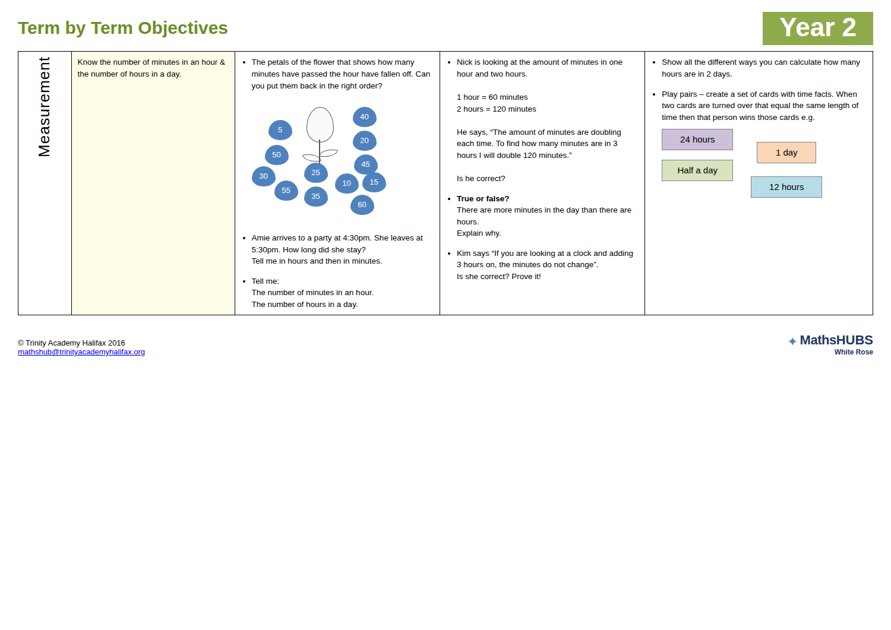Term by Term Objectives
Year 2
| Measurement | Know the number of minutes in an hour & the number of hours in a day. | The petals of the flower that shows how many minutes have passed the hour have fallen off. Can you put them back in the right order? 5 40 20 50 45 25 30 10 15 55 35 60 Amie arrives to a party at 4:30pm. She leaves at 5:30pm. How long did she stay? Tell me in hours and then in minutes. Tell me: The number of minutes in an hour. The number of hours in a day. | Nick is looking at the amount of minutes in one hour and two hours. 1 hour = 60 minutes 2 hours = 120 minutes He says, “The amount of minutes are doubling each time. To find how many minutes are in 3 hours I will double 120 minutes.” Is he correct? True or false? There are more minutes in the day than there are hours. Explain why. Kim says “If you are looking at a clock and adding 3 hours on, the minutes do not change”. Is she correct? Prove it! | Show all the different ways you can calculate how many hours are in 2 days. Play pairs – create a set of cards with time facts. When two cards are turned over that equal the same length of time then that person wins those cards e.g. 24 hours 1 day Half a day 12 hours |
© Trinity Academy Halifax 2016
mathshub@trinityacademyhalifax.org
✦ Maths HUBS White Rose